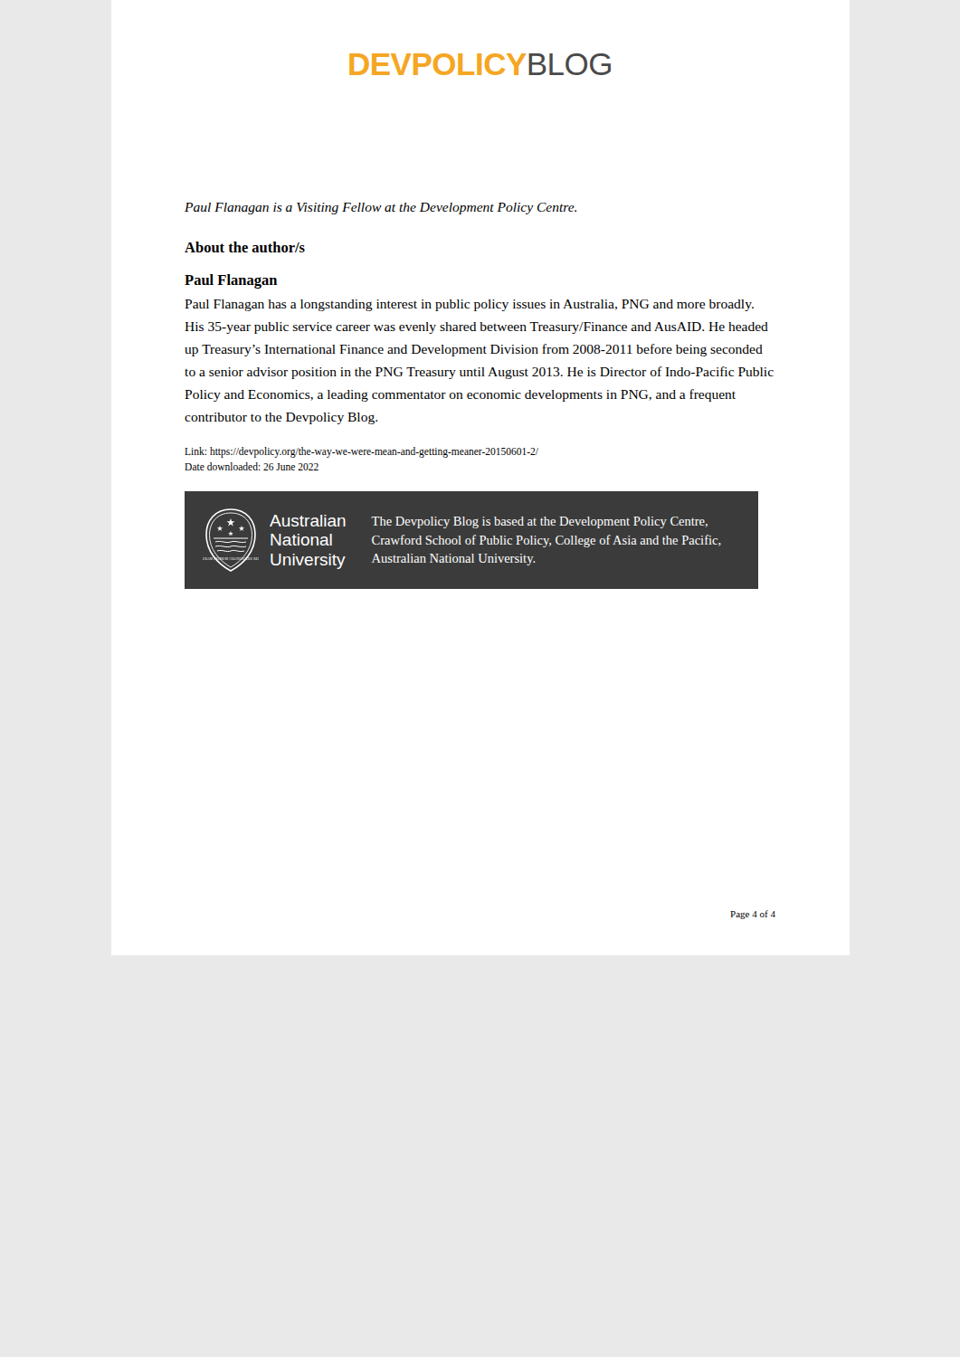DEV POLICY BLOG
Paul Flanagan is a Visiting Fellow at the Development Policy Centre.
About the author/s
Paul Flanagan
Paul Flanagan has a longstanding interest in public policy issues in Australia, PNG and more broadly. His 35-year public service career was evenly shared between Treasury/Finance and AusAID. He headed up Treasury’s International Finance and Development Division from 2008-2011 before being seconded to a senior advisor position in the PNG Treasury until August 2013. He is Director of Indo-Pacific Public Policy and Economics, a leading commentator on economic developments in PNG, and a frequent contributor to the Devpolicy Blog.
Link: https://devpolicy.org/the-way-we-were-mean-and-getting-meaner-20150601-2/
Date downloaded: 26 June 2022
NATURAM PRIMUM COGNOSCERE RERUM
Australian
National
University
The Devpolicy Blog is based at the Development Policy Centre, Crawford School of Public Policy, College of Asia and the Pacific, Australian National University.
Page 4 of 4